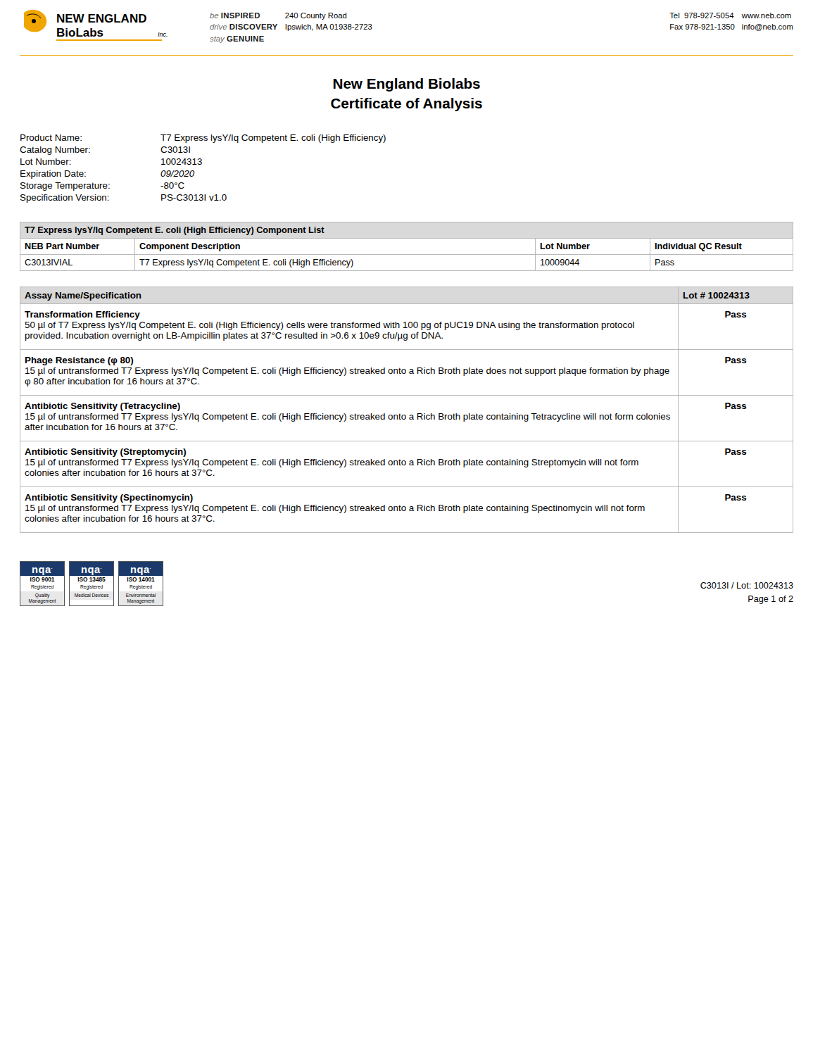be INSPIRED
drive DISCOVERY
stay GENUINE
240 County Road
Ipswich, MA 01938-2723
Tel 978-927-5054
Fax 978-921-1350
www.neb.com
info@neb.com
New England Biolabs
Certificate of Analysis
| Product Name: | T7 Express lysY/Iq Competent E. coli (High Efficiency) |
| Catalog Number: | C3013I |
| Lot Number: | 10024313 |
| Expiration Date: | 09/2020 |
| Storage Temperature: | -80°C |
| Specification Version: | PS-C3013I v1.0 |
| T7 Express lysY/Iq Competent E. coli (High Efficiency) Component List |
| NEB Part Number | Component Description | Lot Number | Individual QC Result |
| C3013IVIAL | T7 Express lysY/Iq Competent E. coli (High Efficiency) | 10009044 | Pass |
| Assay Name/Specification | Lot # 10024313 |
| --- | --- |
| Transformation Efficiency 50 µl of T7 Express lysY/Iq Competent E. coli (High Efficiency) cells were transformed with 100 pg of pUC19 DNA using the transformation protocol provided. Incubation overnight on LB-Ampicillin plates at 37°C resulted in >0.6 x 10e9 cfu/µg of DNA. | Pass |
| Phage Resistance (φ 80) 15 µl of untransformed T7 Express lysY/Iq Competent E. coli (High Efficiency) streaked onto a Rich Broth plate does not support plaque formation by phage φ 80 after incubation for 16 hours at 37°C. | Pass |
| Antibiotic Sensitivity (Tetracycline) 15 µl of untransformed T7 Express lysY/Iq Competent E. coli (High Efficiency) streaked onto a Rich Broth plate containing Tetracycline will not form colonies after incubation for 16 hours at 37°C. | Pass |
| Antibiotic Sensitivity (Streptomycin) 15 µl of untransformed T7 Express lysY/Iq Competent E. coli (High Efficiency) streaked onto a Rich Broth plate containing Streptomycin will not form colonies after incubation for 16 hours at 37°C. | Pass |
| Antibiotic Sensitivity (Spectinomycin) 15 µl of untransformed T7 Express lysY/Iq Competent E. coli (High Efficiency) streaked onto a Rich Broth plate containing Spectinomycin will not form colonies after incubation for 16 hours at 37°C. | Pass |
nqa.
ISO 9001
Registered
Quality
Management
nqa.
ISO 13485
Registered
Medical Devices
nqa.
ISO 14001
Registered
Environmental
Management
C3013I / Lot: 10024313
Page 1 of 2